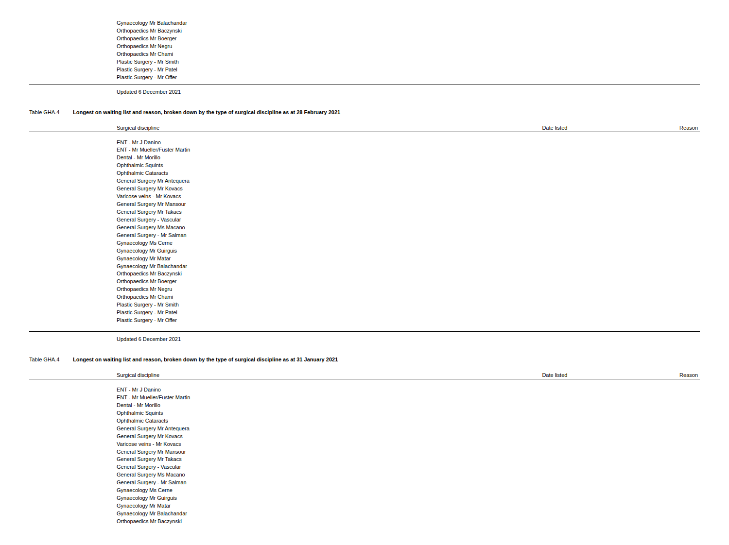Gynaecology Mr Balachandar
Orthopaedics Mr Baczynski
Orthopaedics Mr Boerger
Orthopaedics Mr Negru
Orthopaedics Mr Chami
Plastic Surgery - Mr Smith
Plastic Surgery - Mr Patel
Plastic Surgery - Mr Offer
Updated 6 December 2021
Table GHA.4 Longest on waiting list and reason, broken down by the type of surgical discipline as at 28 February 2021
| Surgical discipline | Date listed | Reason |
| --- | --- | --- |
| ENT - Mr J Danino ENT - Mr Mueller/Fuster Martin Dental - Mr Morillo Ophthalmic Squints Ophthalmic Cataracts General Surgery Mr Antequera General Surgery Mr Kovacs Varicose veins - Mr Kovacs General Surgery Mr Mansour General Surgery Mr Takacs General Surgery - Vascular General Surgery Ms Macano General Surgery - Mr Salman Gynaecology Ms Cerne Gynaecology Mr Guirguis Gynaecology Mr Matar Gynaecology Mr Balachandar Orthopaedics Mr Baczynski Orthopaedics Mr Boerger Orthopaedics Mr Negru Orthopaedics Mr Chami Plastic Surgery - Mr Smith Plastic Surgery - Mr Patel Plastic Surgery - Mr Offer | | |
Updated 6 December 2021
Table GHA.4 Longest on waiting list and reason, broken down by the type of surgical discipline as at 31 January 2021
| Surgical discipline | Date listed | Reason |
| --- | --- | --- |
| ENT - Mr J Danino ENT - Mr Mueller/Fuster Martin Dental - Mr Morillo Ophthalmic Squints Ophthalmic Cataracts General Surgery Mr Antequera General Surgery Mr Kovacs Varicose veins - Mr Kovacs General Surgery Mr Mansour General Surgery Mr Takacs General Surgery - Vascular General Surgery Ms Macano General Surgery - Mr Salman Gynaecology Ms Cerne Gynaecology Mr Guirguis Gynaecology Mr Matar Gynaecology Mr Balachandar Orthopaedics Mr Baczynski | | |